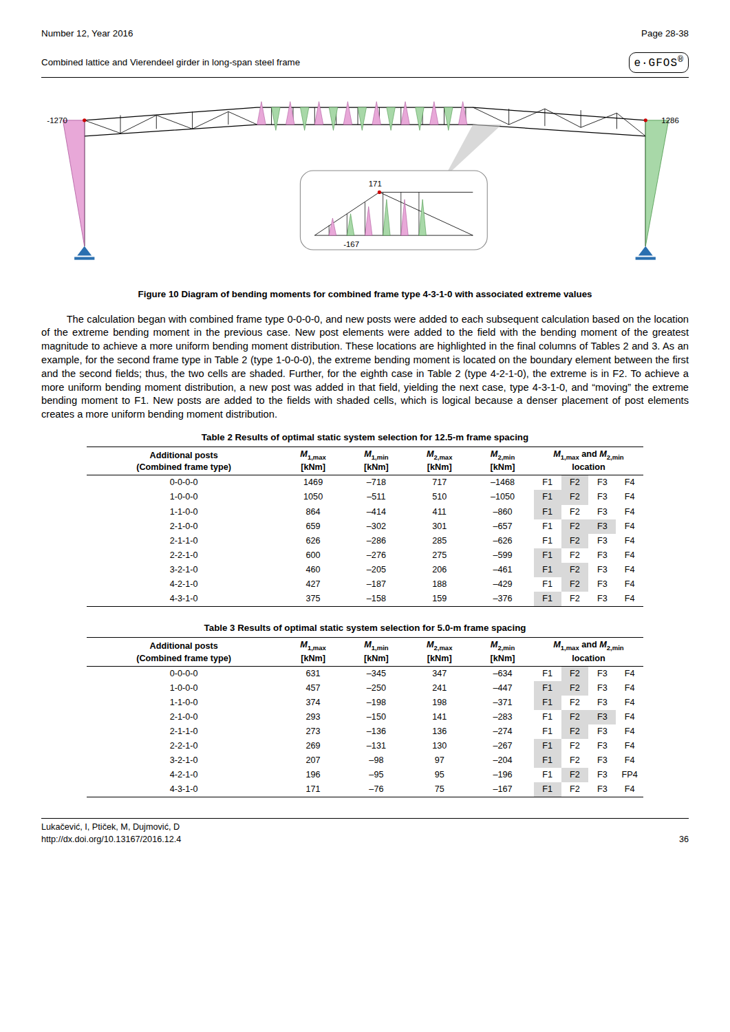Number 12, Year 2016 Page 28-38
Combined lattice and Vierendeel girder in long-span steel frame e·GFOS®
-1270 1286 171 -167
Figure 10 Diagram of bending moments for combined frame type 4-3-1-0 with associated extreme values
The calculation began with combined frame type 0-0-0-0, and new posts were added to each subsequent calculation based on the location of the extreme bending moment in the previous case. New post elements were added to the field with the bending moment of the greatest magnitude to achieve a more uniform bending moment distribution. These locations are highlighted in the final columns of Tables 2 and 3. As an example, for the second frame type in Table 2 (type 1-0-0-0), the extreme bending moment is located on the boundary element between the first and the second fields; thus, the two cells are shaded. Further, for the eighth case in Table 2 (type 4-2-1-0), the extreme is in F2. To achieve a more uniform bending moment distribution, a new post was added in that field, yielding the next case, type 4-3-1-0, and “moving” the extreme bending moment to F1. New posts are added to the fields with shaded cells, which is logical because a denser placement of post elements creates a more uniform bending moment distribution.
Table 2 Results of optimal static system selection for 12.5-m frame spacing
| Additional posts (Combined frame type) | M 1,max [kNm] | M 1,min [kNm] | M 2,max [kNm] | M 2,min [kNm] | M 1,max and M 2,min location |
| --- | --- | --- | --- | --- | --- |
| 0-0-0-0 | 1469 | –718 | 717 | –1468 | F1 | F2 | F3 | F4 |
| 1-0-0-0 | 1050 | –511 | 510 | –1050 | F1 | F2 | F3 | F4 |
| 1-1-0-0 | 864 | –414 | 411 | –860 | F1 | F2 | F3 | F4 |
| 2-1-0-0 | 659 | –302 | 301 | –657 | F1 | F2 | F3 | F4 |
| 2-1-1-0 | 626 | –286 | 285 | –626 | F1 | F2 | F3 | F4 |
| 2-2-1-0 | 600 | –276 | 275 | –599 | F1 | F2 | F3 | F4 |
| 3-2-1-0 | 460 | –205 | 206 | –461 | F1 | F2 | F3 | F4 |
| 4-2-1-0 | 427 | –187 | 188 | –429 | F1 | F2 | F3 | F4 |
| 4-3-1-0 | 375 | –158 | 159 | –376 | F1 | F2 | F3 | F4 |
Table 3 Results of optimal static system selection for 5.0-m frame spacing
| Additional posts (Combined frame type) | M 1,max [kNm] | M 1,min [kNm] | M 2,max [kNm] | M 2,min [kNm] | M 1,max and M 2,min location |
| --- | --- | --- | --- | --- | --- |
| 0-0-0-0 | 631 | –345 | 347 | –634 | F1 | F2 | F3 | F4 |
| 1-0-0-0 | 457 | –250 | 241 | –447 | F1 | F2 | F3 | F4 |
| 1-1-0-0 | 374 | –198 | 198 | –371 | F1 | F2 | F3 | F4 |
| 2-1-0-0 | 293 | –150 | 141 | –283 | F1 | F2 | F3 | F4 |
| 2-1-1-0 | 273 | –136 | 136 | –274 | F1 | F2 | F3 | F4 |
| 2-2-1-0 | 269 | –131 | 130 | –267 | F1 | F2 | F3 | F4 |
| 3-2-1-0 | 207 | –98 | 97 | –204 | F1 | F2 | F3 | F4 |
| 4-2-1-0 | 196 | –95 | 95 | –196 | F1 | F2 | F3 | FP4 |
| 4-3-1-0 | 171 | –76 | 75 | –167 | F1 | F2 | F3 | F4 |
Lukačević, I, Ptiček, M, Dujmović, D
http://dx.doi.org/10.13167/2016.12.4
36